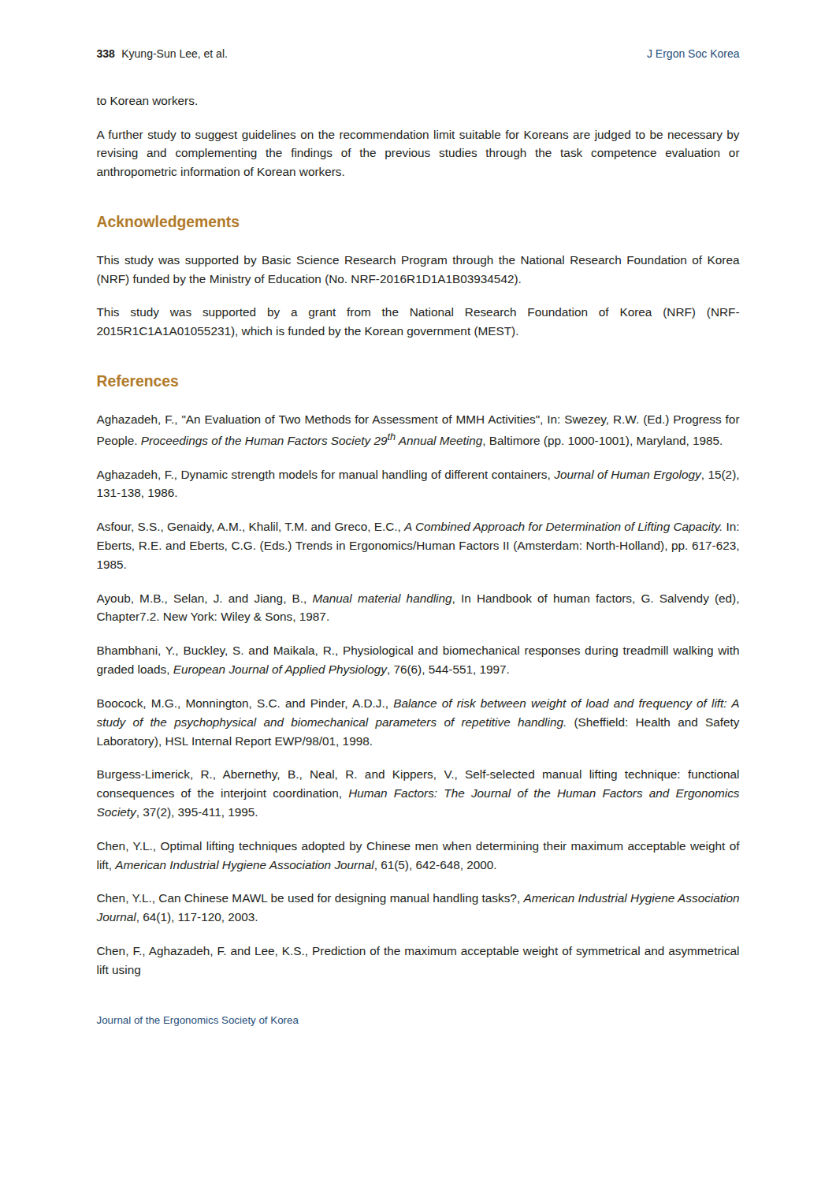338 Kyung-Sun Lee, et al.
J Ergon Soc Korea
to Korean workers.
A further study to suggest guidelines on the recommendation limit suitable for Koreans are judged to be necessary by revising and complementing the findings of the previous studies through the task competence evaluation or anthropometric information of Korean workers.
Acknowledgements
This study was supported by Basic Science Research Program through the National Research Foundation of Korea (NRF) funded by the Ministry of Education (No. NRF-2016R1D1A1B03934542).
This study was supported by a grant from the National Research Foundation of Korea (NRF) (NRF-2015R1C1A1A01055231), which is funded by the Korean government (MEST).
References
Aghazadeh, F., "An Evaluation of Two Methods for Assessment of MMH Activities", In: Swezey, R.W. (Ed.) Progress for People. Proceedings of the Human Factors Society 29th Annual Meeting, Baltimore (pp. 1000-1001), Maryland, 1985.
Aghazadeh, F., Dynamic strength models for manual handling of different containers, Journal of Human Ergology, 15(2), 131-138, 1986.
Asfour, S.S., Genaidy, A.M., Khalil, T.M. and Greco, E.C., A Combined Approach for Determination of Lifting Capacity. In: Eberts, R.E. and Eberts, C.G. (Eds.) Trends in Ergonomics/Human Factors II (Amsterdam: North-Holland), pp. 617-623, 1985.
Ayoub, M.B., Selan, J. and Jiang, B., Manual material handling, In Handbook of human factors, G. Salvendy (ed), Chapter7.2. New York: Wiley & Sons, 1987.
Bhambhani, Y., Buckley, S. and Maikala, R., Physiological and biomechanical responses during treadmill walking with graded loads, European Journal of Applied Physiology, 76(6), 544-551, 1997.
Boocock, M.G., Monnington, S.C. and Pinder, A.D.J., Balance of risk between weight of load and frequency of lift: A study of the psychophysical and biomechanical parameters of repetitive handling. (Sheffield: Health and Safety Laboratory), HSL Internal Report EWP/98/01, 1998.
Burgess-Limerick, R., Abernethy, B., Neal, R. and Kippers, V., Self-selected manual lifting technique: functional consequences of the interjoint coordination, Human Factors: The Journal of the Human Factors and Ergonomics Society, 37(2), 395-411, 1995.
Chen, Y.L., Optimal lifting techniques adopted by Chinese men when determining their maximum acceptable weight of lift, American Industrial Hygiene Association Journal, 61(5), 642-648, 2000.
Chen, Y.L., Can Chinese MAWL be used for designing manual handling tasks?, American Industrial Hygiene Association Journal, 64(1), 117-120, 2003.
Chen, F., Aghazadeh, F. and Lee, K.S., Prediction of the maximum acceptable weight of symmetrical and asymmetrical lift using
Journal of the Ergonomics Society of Korea